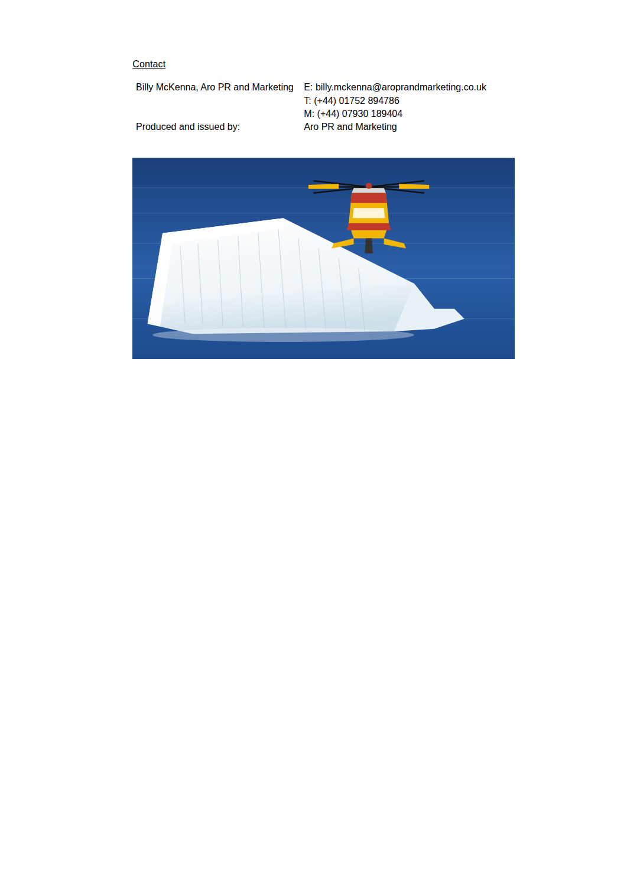Contact
| Billy McKenna, Aro PR and Marketing | E: billy.mckenna@aroprandmarketing.co.uk |
| | T: (+44) 01752 894786 |
| | M: (+44) 07930 189404 |
| Produced and issued by: | Aro PR and Marketing |